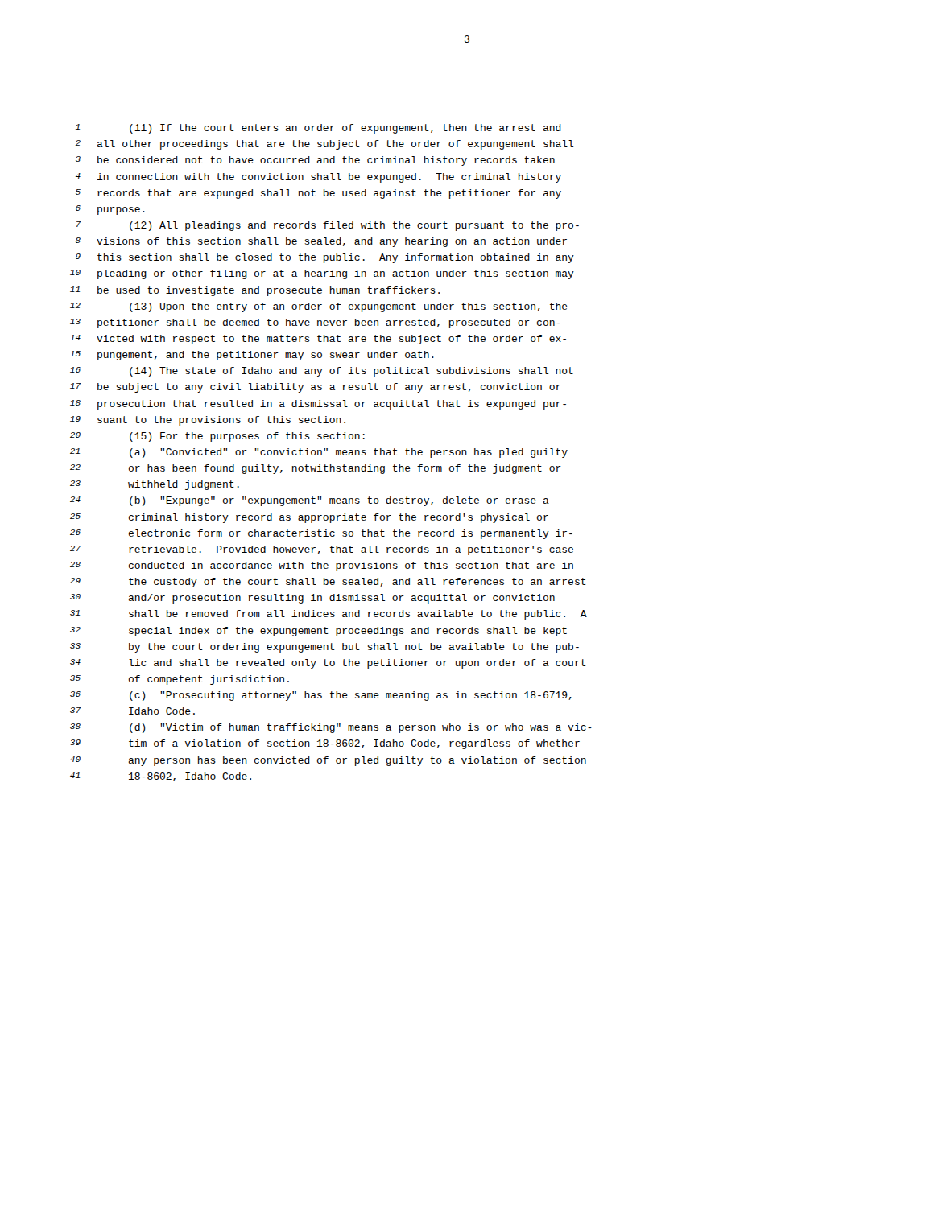3
(11) If the court enters an order of expungement, then the arrest and
all other proceedings that are the subject of the order of expungement shall
be considered not to have occurred and the criminal history records taken
in connection with the conviction shall be expunged. The criminal history
records that are expunged shall not be used against the petitioner for any
purpose.
(12) All pleadings and records filed with the court pursuant to the pro-
visions of this section shall be sealed, and any hearing on an action under
this section shall be closed to the public. Any information obtained in any
pleading or other filing or at a hearing in an action under this section may
be used to investigate and prosecute human traffickers.
(13) Upon the entry of an order of expungement under this section, the
petitioner shall be deemed to have never been arrested, prosecuted or con-
victed with respect to the matters that are the subject of the order of ex-
pungement, and the petitioner may so swear under oath.
(14) The state of Idaho and any of its political subdivisions shall not
be subject to any civil liability as a result of any arrest, conviction or
prosecution that resulted in a dismissal or acquittal that is expunged pur-
suant to the provisions of this section.
(15) For the purposes of this section:
(a) "Convicted" or "conviction" means that the person has pled guilty
or has been found guilty, notwithstanding the form of the judgment or
withheld judgment.
(b) "Expunge" or "expungement" means to destroy, delete or erase a
criminal history record as appropriate for the record's physical or
electronic form or characteristic so that the record is permanently ir-
retrievable. Provided however, that all records in a petitioner's case
conducted in accordance with the provisions of this section that are in
the custody of the court shall be sealed, and all references to an arrest
and/or prosecution resulting in dismissal or acquittal or conviction
shall be removed from all indices and records available to the public. A
special index of the expungement proceedings and records shall be kept
by the court ordering expungement but shall not be available to the pub-
lic and shall be revealed only to the petitioner or upon order of a court
of competent jurisdiction.
(c) "Prosecuting attorney" has the same meaning as in section 18-6719,
Idaho Code.
(d) "Victim of human trafficking" means a person who is or who was a vic-
tim of a violation of section 18-8602, Idaho Code, regardless of whether
any person has been convicted of or pled guilty to a violation of section
18-8602, Idaho Code.